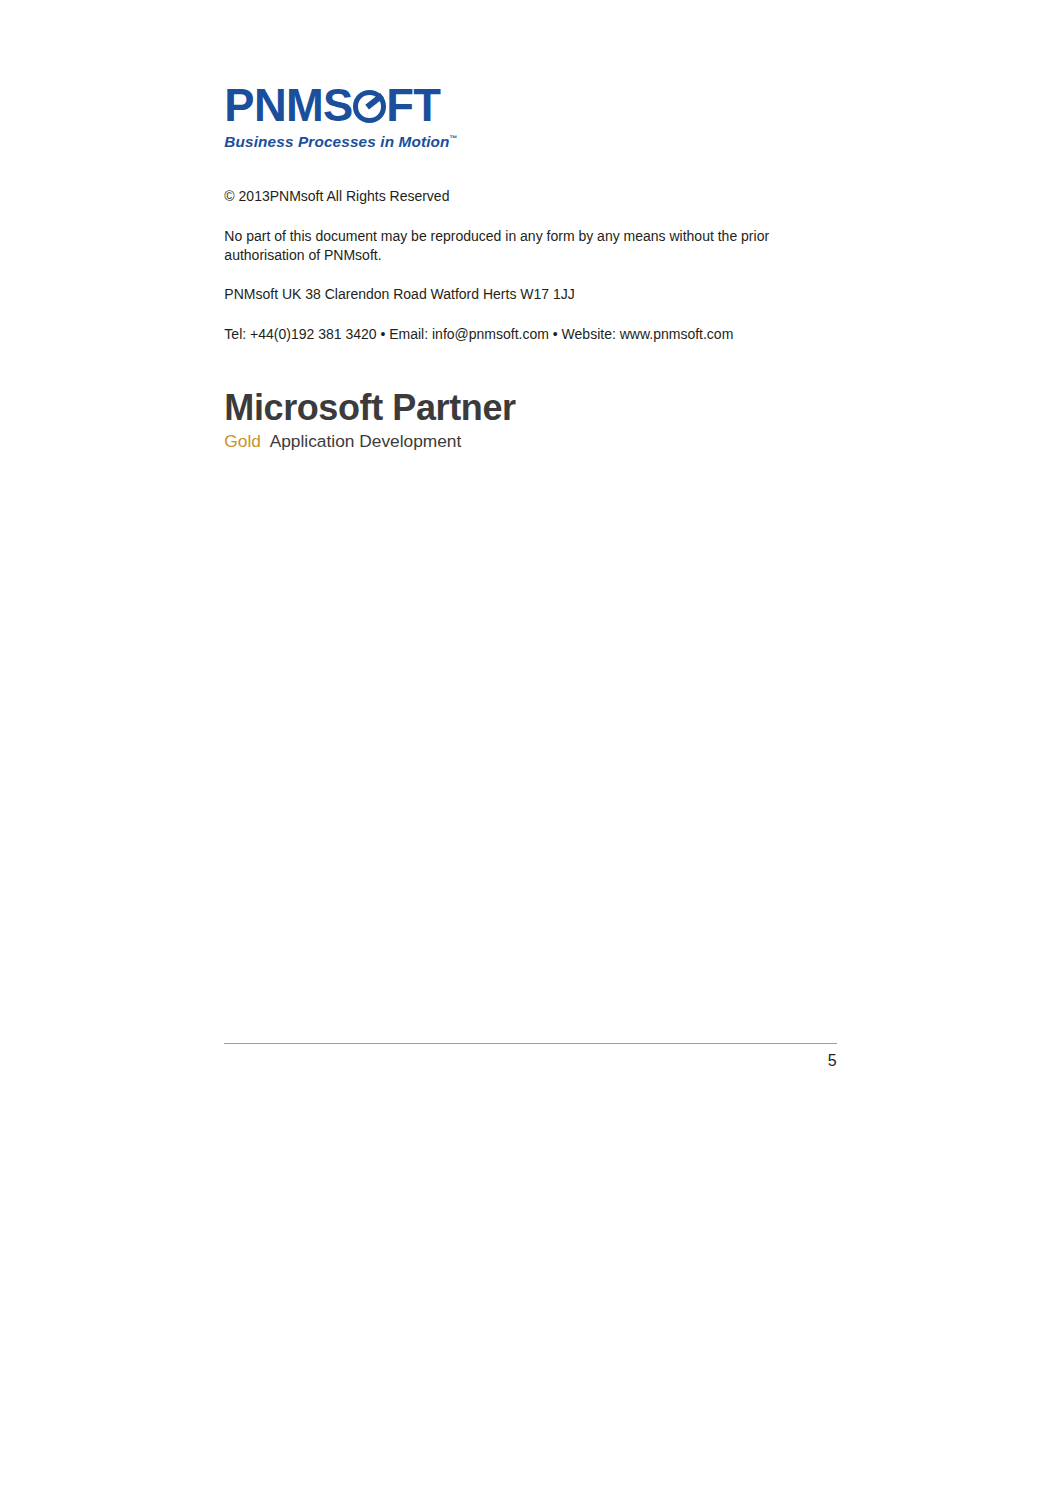PNMS FT
Business Processes in Motion™
© 2013PNMsoft All Rights Reserved
No part of this document may be reproduced in any form by any means without the prior authorisation of PNMsoft.
PNMsoft UK 38 Clarendon Road Watford Herts W17 1JJ
Tel: +44(0)192 381 3420 • Email: info@pnmsoft.com • Website: www.pnmsoft.com
Microsoft Partner
Gold Application Development
5